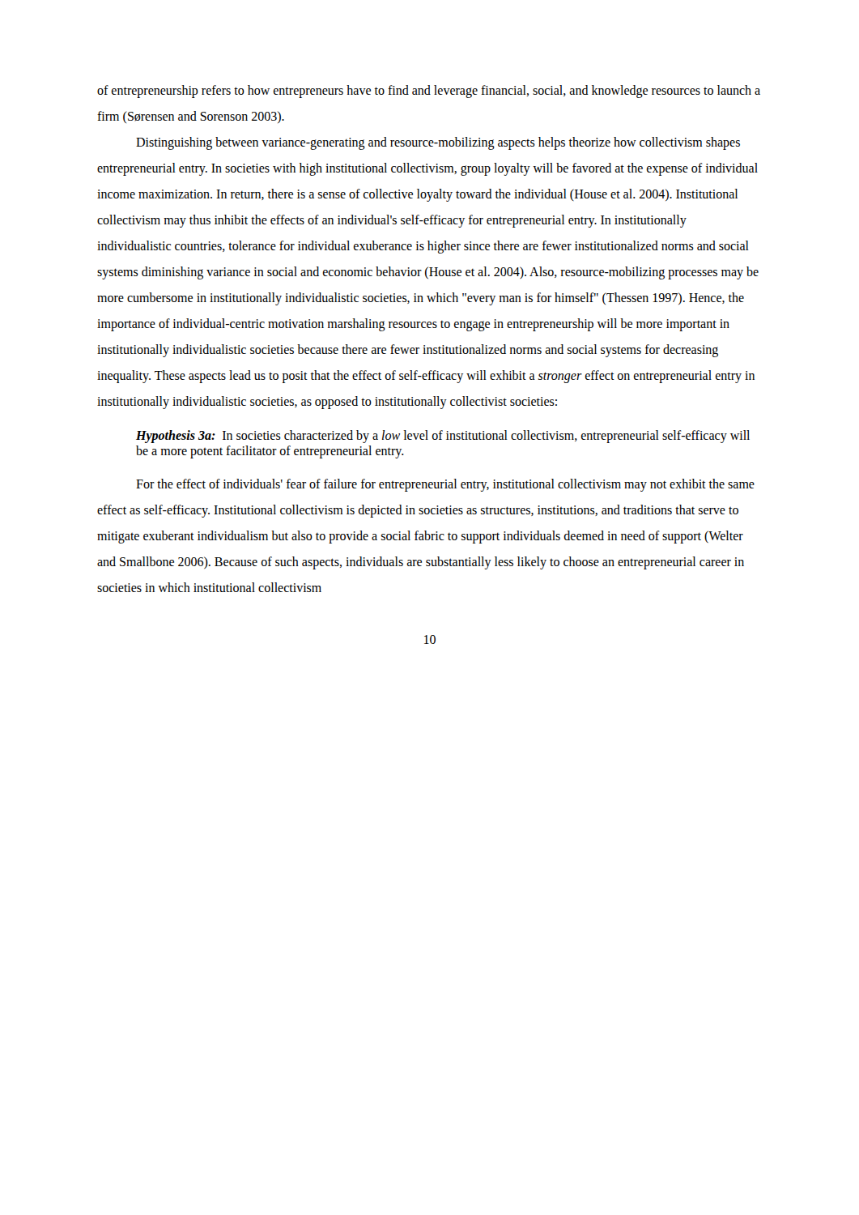of entrepreneurship refers to how entrepreneurs have to find and leverage financial, social, and knowledge resources to launch a firm (Sørensen and Sorenson 2003).
Distinguishing between variance-generating and resource-mobilizing aspects helps theorize how collectivism shapes entrepreneurial entry. In societies with high institutional collectivism, group loyalty will be favored at the expense of individual income maximization. In return, there is a sense of collective loyalty toward the individual (House et al. 2004). Institutional collectivism may thus inhibit the effects of an individual's self-efficacy for entrepreneurial entry. In institutionally individualistic countries, tolerance for individual exuberance is higher since there are fewer institutionalized norms and social systems diminishing variance in social and economic behavior (House et al. 2004). Also, resource-mobilizing processes may be more cumbersome in institutionally individualistic societies, in which "every man is for himself" (Thessen 1997). Hence, the importance of individual-centric motivation marshaling resources to engage in entrepreneurship will be more important in institutionally individualistic societies because there are fewer institutionalized norms and social systems for decreasing inequality. These aspects lead us to posit that the effect of self-efficacy will exhibit a stronger effect on entrepreneurial entry in institutionally individualistic societies, as opposed to institutionally collectivist societies:
Hypothesis 3a: In societies characterized by a low level of institutional collectivism, entrepreneurial self-efficacy will be a more potent facilitator of entrepreneurial entry.
For the effect of individuals' fear of failure for entrepreneurial entry, institutional collectivism may not exhibit the same effect as self-efficacy. Institutional collectivism is depicted in societies as structures, institutions, and traditions that serve to mitigate exuberant individualism but also to provide a social fabric to support individuals deemed in need of support (Welter and Smallbone 2006). Because of such aspects, individuals are substantially less likely to choose an entrepreneurial career in societies in which institutional collectivism
10